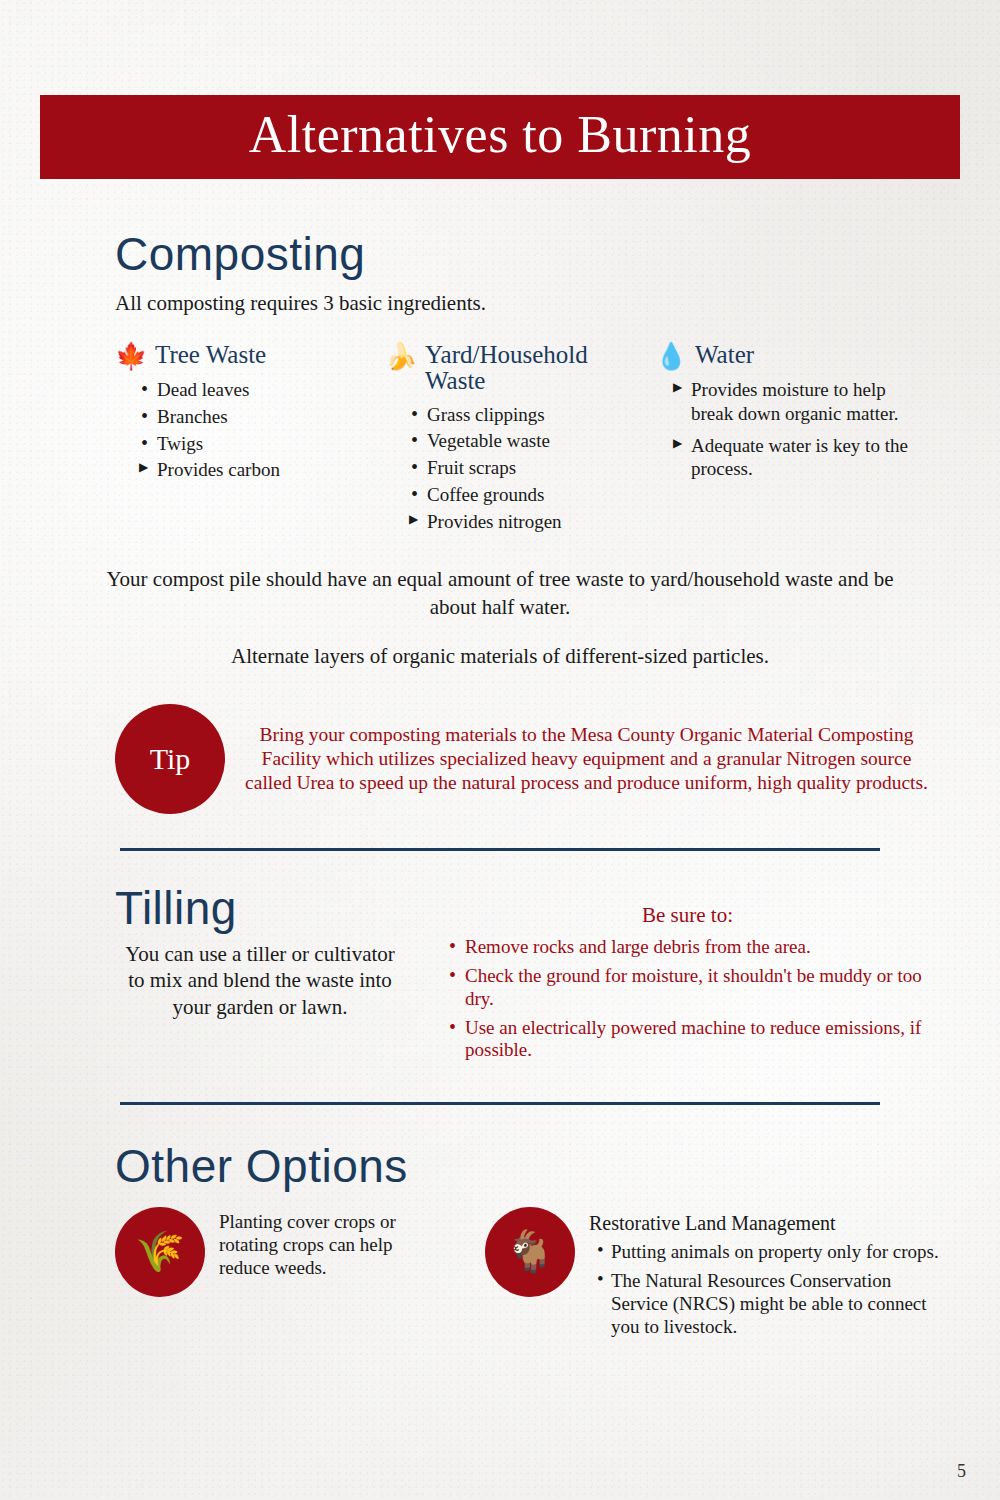Alternatives to Burning
Composting
All composting requires 3 basic ingredients.
🍁
Tree Waste
Dead leaves
Branches
Twigs
Provides carbon
🍌
Yard/Household
Waste
Grass clippings
Vegetable waste
Fruit scraps
Coffee grounds
Provides nitrogen
💧
Water
Provides moisture to help break down organic matter.
Adequate water is key to the process.
Your compost pile should have an equal amount of tree waste to yard/household waste and be about half water.
Alternate layers of organic materials of different-sized particles.
Tip
Bring your composting materials to the Mesa County Organic Material Composting Facility which utilizes specialized heavy equipment and a granular Nitrogen source called Urea to speed up the natural process and produce uniform, high quality products.
Tilling
You can use a tiller or cultivator to mix and blend the waste into your garden or lawn.
Be sure to:
Remove rocks and large debris from the area.
Check the ground for moisture, it shouldn't be muddy or too dry.
Use an electrically powered machine to reduce emissions, if possible.
Other Options
🌾
Planting cover crops or rotating crops can help reduce weeds.
🐐
Restorative Land Management
Putting animals on property only for crops.
The Natural Resources Conservation Service (NRCS) might be able to connect you to livestock.
5